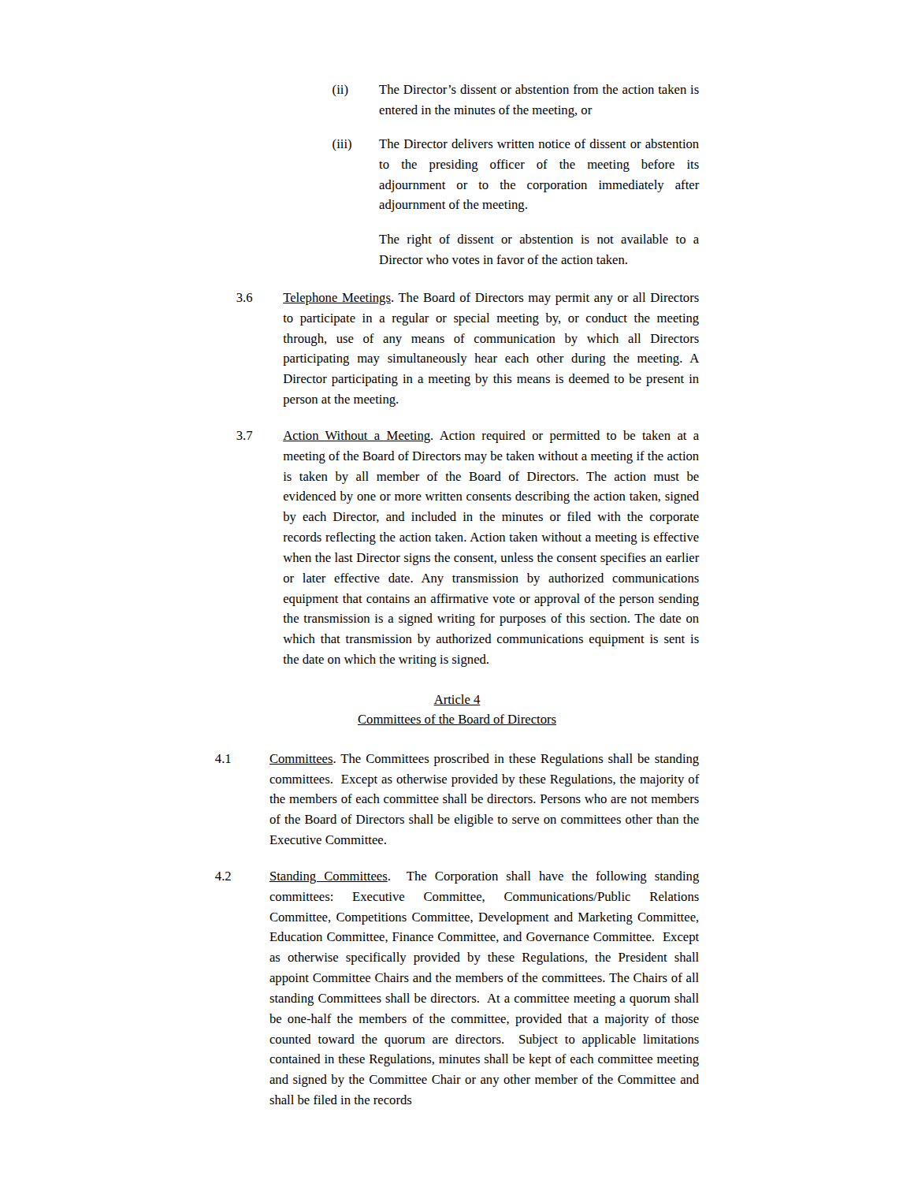(ii)
The Director’s dissent or abstention from the action taken is entered in the minutes of the meeting, or
(iii)
The Director delivers written notice of dissent or abstention to the presiding officer of the meeting before its adjournment or to the corporation immediately after adjournment of the meeting.
The right of dissent or abstention is not available to a Director who votes in favor of the action taken.
3.6
Telephone Meetings. The Board of Directors may permit any or all Directors to participate in a regular or special meeting by, or conduct the meeting through, use of any means of communication by which all Directors participating may simultaneously hear each other during the meeting. A Director participating in a meeting by this means is deemed to be present in person at the meeting.
3.7
Action Without a Meeting. Action required or permitted to be taken at a meeting of the Board of Directors may be taken without a meeting if the action is taken by all member of the Board of Directors. The action must be evidenced by one or more written consents describing the action taken, signed by each Director, and included in the minutes or filed with the corporate records reflecting the action taken. Action taken without a meeting is effective when the last Director signs the consent, unless the consent specifies an earlier or later effective date. Any transmission by authorized communications equipment that contains an affirmative vote or approval of the person sending the transmission is a signed writing for purposes of this section. The date on which that transmission by authorized communications equipment is sent is the date on which the writing is signed.
Article 4 Committees of the Board of Directors
4.1
Committees. The Committees proscribed in these Regulations shall be standing committees. Except as otherwise provided by these Regulations, the majority of the members of each committee shall be directors. Persons who are not members of the Board of Directors shall be eligible to serve on committees other than the Executive Committee.
4.2
Standing Committees. The Corporation shall have the following standing committees: Executive Committee, Communications/Public Relations Committee, Competitions Committee, Development and Marketing Committee, Education Committee, Finance Committee, and Governance Committee. Except as otherwise specifically provided by these Regulations, the President shall appoint Committee Chairs and the members of the committees. The Chairs of all standing Committees shall be directors. At a committee meeting a quorum shall be one-half the members of the committee, provided that a majority of those counted toward the quorum are directors. Subject to applicable limitations contained in these Regulations, minutes shall be kept of each committee meeting and signed by the Committee Chair or any other member of the Committee and shall be filed in the records